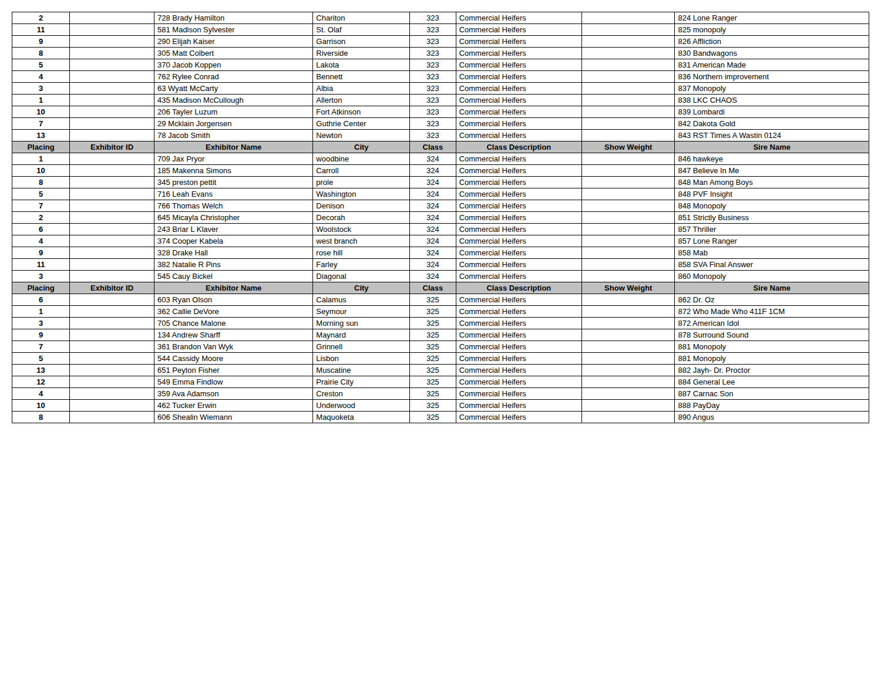| 2 | | 728 Brady Hamilton | Chariton | 323 | Commercial Heifers | | 824 Lone Ranger |
| 11 | | 581 Madison Sylvester | St. Olaf | 323 | Commercial Heifers | | 825 monopoly |
| 9 | | 290 Elijah Kaiser | Garrison | 323 | Commercial Heifers | | 826 Affliction |
| 8 | | 305 Matt Colbert | Riverside | 323 | Commercial Heifers | | 830 Bandwagons |
| 5 | | 370 Jacob Koppen | Lakota | 323 | Commercial Heifers | | 831 American Made |
| 4 | | 762 Rylee Conrad | Bennett | 323 | Commercial Heifers | | 836 Northern improvement |
| 3 | | 63 Wyatt McCarty | Albia | 323 | Commercial Heifers | | 837 Monopoly |
| 1 | | 435 Madison McCullough | Allerton | 323 | Commercial Heifers | | 838 LKC CHAOS |
| 10 | | 206 Tayler Luzum | Fort Atkinson | 323 | Commercial Heifers | | 839 Lombardi |
| 7 | | 29 Mcklain Jorgensen | Guthrie Center | 323 | Commercial Heifers | | 842 Dakota Gold |
| 13 | | 78 Jacob Smith | Newton | 323 | Commercial Heifers | | 843 RST Times A Wastin 0124 |
| Placing | Exhibitor ID | Exhibitor Name | City | Class | Class Description | Show Weight | Sire Name |
| 1 | | 709 Jax Pryor | woodbine | 324 | Commercial Heifers | | 846 hawkeye |
| 10 | | 185 Makenna Simons | Carroll | 324 | Commercial Heifers | | 847 Believe In Me |
| 8 | | 345 preston pettit | prole | 324 | Commercial Heifers | | 848 Man Among Boys |
| 5 | | 716 Leah Evans | Washington | 324 | Commercial Heifers | | 848 PVF Insight |
| 7 | | 766 Thomas Welch | Denison | 324 | Commercial Heifers | | 848 Monopoly |
| 2 | | 645 Micayla Christopher | Decorah | 324 | Commercial Heifers | | 851 Strictly Business |
| 6 | | 243 Briar L Klaver | Woolstock | 324 | Commercial Heifers | | 857 Thriller |
| 4 | | 374 Cooper Kabela | west branch | 324 | Commercial Heifers | | 857 Lone Ranger |
| 9 | | 328 Drake Hall | rose hill | 324 | Commercial Heifers | | 858 Mab |
| 11 | | 382 Natalie R Pins | Farley | 324 | Commercial Heifers | | 858 SVA Final Answer |
| 3 | | 545 Cauy Bickel | Diagonal | 324 | Commercial Heifers | | 860 Monopoly |
| Placing | Exhibitor ID | Exhibitor Name | City | Class | Class Description | Show Weight | Sire Name |
| 6 | | 603 Ryan Olson | Calamus | 325 | Commercial Heifers | | 862 Dr. Oz |
| 1 | | 362 Callie DeVore | Seymour | 325 | Commercial Heifers | | 872 Who Made Who 411F 1CM |
| 3 | | 705 Chance Malone | Morning sun | 325 | Commercial Heifers | | 872 American Idol |
| 9 | | 134 Andrew Sharff | Maynard | 325 | Commercial Heifers | | 878 Surround Sound |
| 7 | | 361 Brandon Van Wyk | Grinnell | 325 | Commercial Heifers | | 881 Monopoly |
| 5 | | 544 Cassidy Moore | Lisbon | 325 | Commercial Heifers | | 881 Monopoly |
| 13 | | 651 Peyton Fisher | Muscatine | 325 | Commercial Heifers | | 882 Jayh- Dr. Proctor |
| 12 | | 549 Emma Findlow | Prairie City | 325 | Commercial Heifers | | 884 General Lee |
| 4 | | 359 Ava Adamson | Creston | 325 | Commercial Heifers | | 887 Carnac Son |
| 10 | | 462 Tucker Erwin | Underwood | 325 | Commercial Heifers | | 888 PayDay |
| 8 | | 606 Shealin Wiemann | Maquoketa | 325 | Commercial Heifers | | 890 Angus |